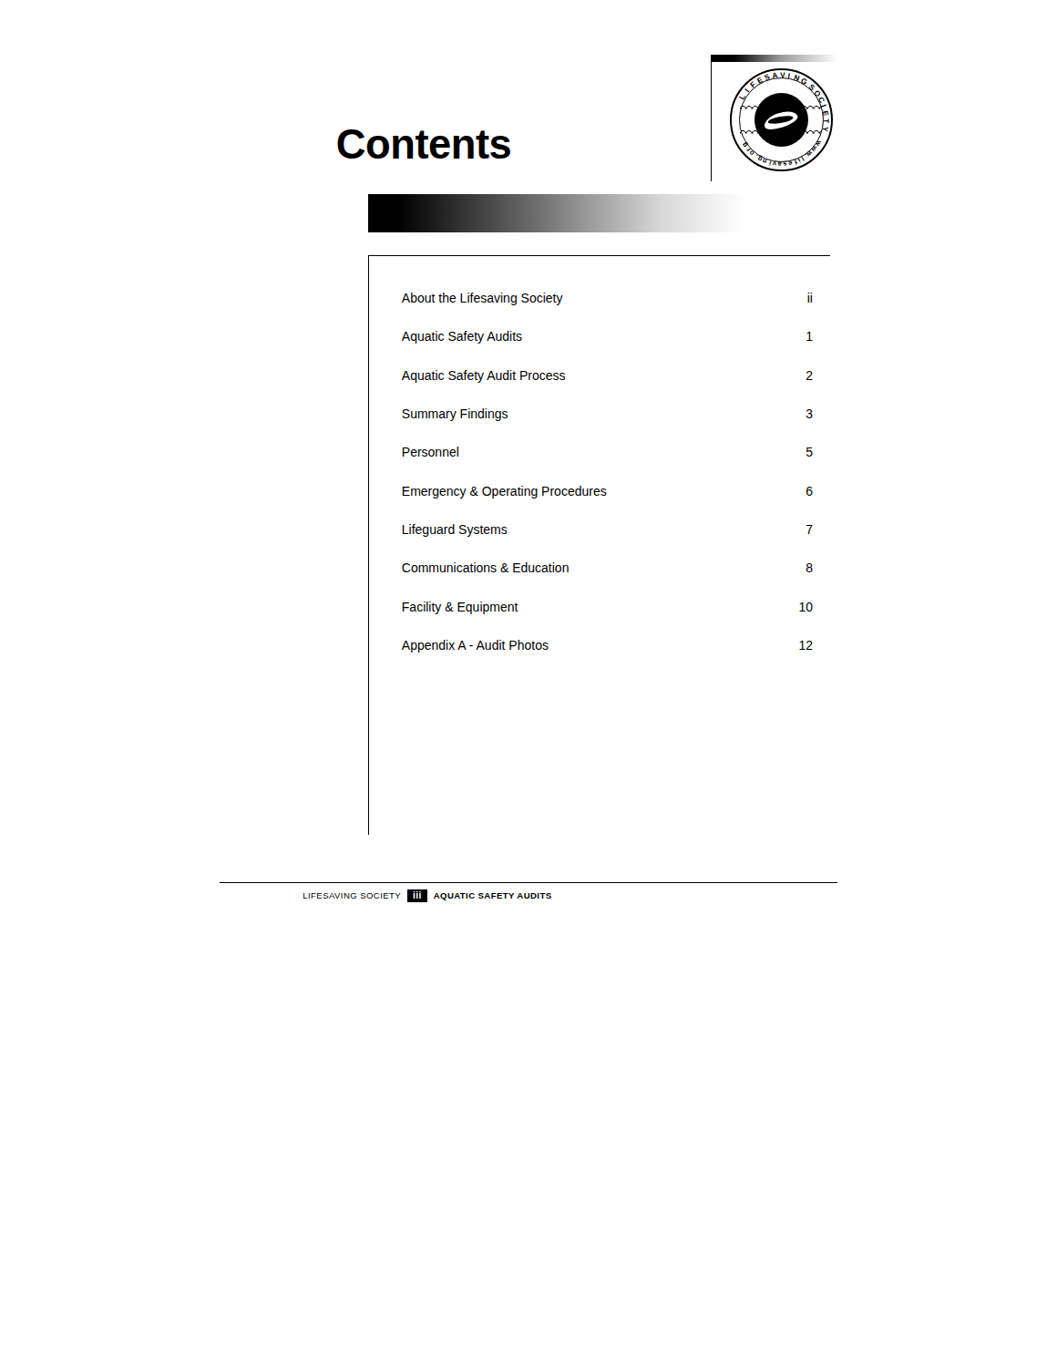L I F E S A V I N G S O C I E T Y
w w w . l i f e s a v i n g . o r g
Contents
About the Lifesaving Society ii
Aquatic Safety Audits 1
Aquatic Safety Audit Process 2
Summary Findings 3
Personnel 5
Emergency & Operating Procedures 6
Lifeguard Systems 7
Communications & Education 8
Facility & Equipment 10
Appendix A - Audit Photos 12
LIFESAVING SOCIETY iii AQUATIC SAFETY AUDITS